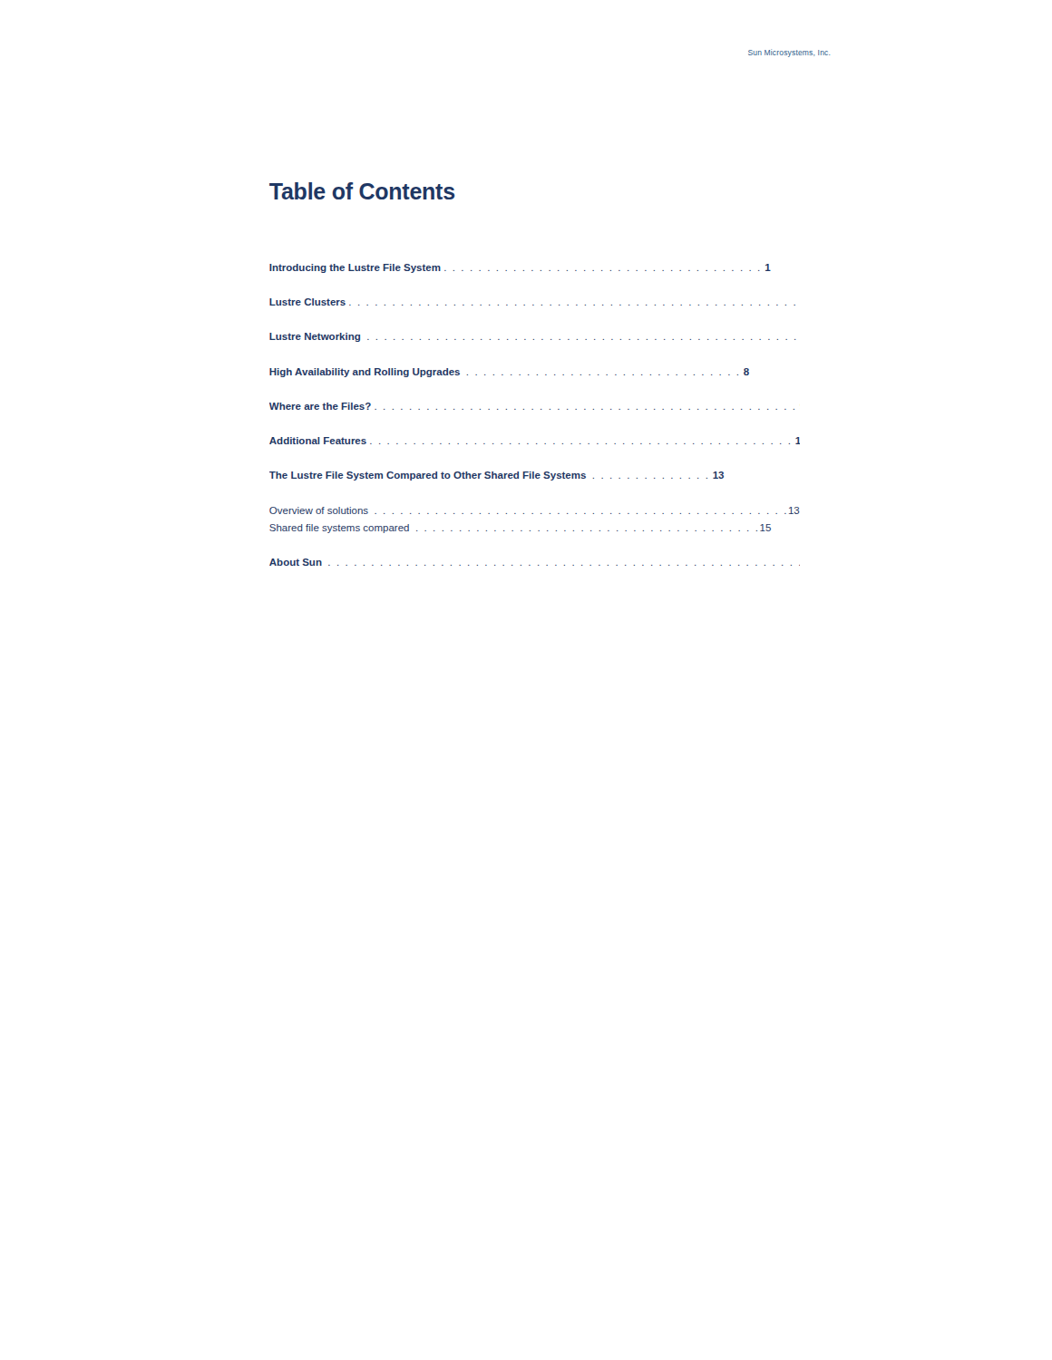Sun Microsystems, Inc.
Table of Contents
Introducing the Lustre File System . . . . . . . . . . . . . . . . . . . . . . . . . . . . . . . . . . . . . 1
Lustre Clusters . . . . . . . . . . . . . . . . . . . . . . . . . . . . . . . . . . . . . . . . . . . . . . . . . . . . . 3
Lustre Networking . . . . . . . . . . . . . . . . . . . . . . . . . . . . . . . . . . . . . . . . . . . . . . . . . . 7
High Availability and Rolling Upgrades . . . . . . . . . . . . . . . . . . . . . . . . . . . . . . . . 8
Where are the Files? . . . . . . . . . . . . . . . . . . . . . . . . . . . . . . . . . . . . . . . . . . . . . . . . . 9
Additional Features . . . . . . . . . . . . . . . . . . . . . . . . . . . . . . . . . . . . . . . . . . . . . . . . . 12
The Lustre File System Compared to Other Shared File Systems . . . . . . . . . . . . . . 13
Overview of solutions . . . . . . . . . . . . . . . . . . . . . . . . . . . . . . . . . . . . . . . . . . . . . . . . 13
Shared file systems compared . . . . . . . . . . . . . . . . . . . . . . . . . . . . . . . . . . . . . . . . 15
About Sun . . . . . . . . . . . . . . . . . . . . . . . . . . . . . . . . . . . . . . . . . . . . . . . . . . . . . . . 17